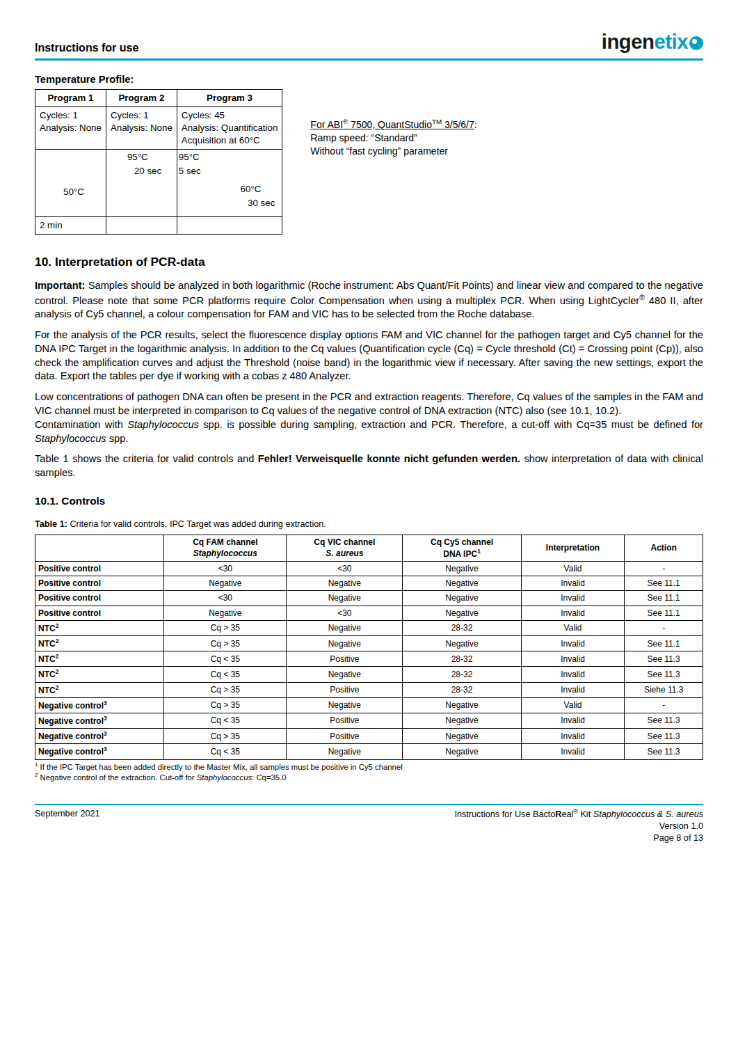Instructions for use
ingen etix
Temperature Profile:
| Program 1 | Program 2 | Program 3 |
| --- | --- | --- |
| Cycles: 1 Analysis: None | Cycles: 1 Analysis: None | Cycles: 45 Analysis: Quantification Acquisition at 60°C |
| 50°C | 95°C 20 sec | 95°C 5 sec 60°C 30 sec |
| 2 min | | |
For ABI® 7500, QuantStudioTM 3/5/6/7:
Ramp speed: “Standard”
Without “fast cycling” parameter
10. Interpretation of PCR-data
Important: Samples should be analyzed in both logarithmic (Roche instrument: Abs Quant/Fit Points) and linear view and compared to the negative control. Please note that some PCR platforms require Color Compensation when using a multiplex PCR. When using LightCycler® 480 II, after analysis of Cy5 channel, a colour compensation for FAM and VIC has to be selected from the Roche database.
For the analysis of the PCR results, select the fluorescence display options FAM and VIC channel for the pathogen target and Cy5 channel for the DNA IPC Target in the logarithmic analysis. In addition to the Cq values (Quantification cycle (Cq) = Cycle threshold (Ct) = Crossing point (Cp)), also check the amplification curves and adjust the Threshold (noise band) in the logarithmic view if necessary. After saving the new settings, export the data. Export the tables per dye if working with a cobas z 480 Analyzer.
Low concentrations of pathogen DNA can often be present in the PCR and extraction reagents. Therefore, Cq values of the samples in the FAM and VIC channel must be interpreted in comparison to Cq values of the negative control of DNA extraction (NTC) also (see 10.1, 10.2).
Contamination with Staphylococcus spp. is possible during sampling, extraction and PCR. Therefore, a cut-off with Cq=35 must be defined for Staphylococcus spp.
Table 1 shows the criteria for valid controls and Fehler! Verweisquelle konnte nicht gefunden werden. show interpretation of data with clinical samples.
10.1. Controls
Table 1: Criteria for valid controls, IPC Target was added during extraction.
| | Cq FAM channel Staphylococcus | Cq VIC channel S. aureus | Cq Cy5 channel DNA IPC 1 | Interpretation | Action |
| --- | --- | --- | --- | --- | --- |
| Positive control | <30 | <30 | Negative | Valid | - |
| Positive control | Negative | Negative | Negative | Invalid | See 11.1 |
| Positive control | <30 | Negative | Negative | Invalid | See 11.1 |
| Positive control | Negative | <30 | Negative | Invalid | See 11.1 |
| NTC 2 | Cq > 35 | Negative | 28-32 | Valid | - |
| NTC 2 | Cq > 35 | Negative | Negative | Invalid | See 11.1 |
| NTC 2 | Cq < 35 | Positive | 28-32 | Invalid | See 11.3 |
| NTC 2 | Cq < 35 | Negative | 28-32 | Invalid | See 11.3 |
| NTC 2 | Cq > 35 | Positive | 28-32 | Invalid | Siehe 11.3 |
| Negative control 3 | Cq > 35 | Negative | Negative | Valid | - |
| Negative control 3 | Cq < 35 | Positive | Negative | Invalid | See 11.3 |
| Negative control 3 | Cq > 35 | Positive | Negative | Invalid | See 11.3 |
| Negative control 3 | Cq < 35 | Negative | Negative | Invalid | See 11.3 |
1 If the IPC Target has been added directly to the Master Mix, all samples must be positive in Cy5 channel
2 Negative control of the extraction. Cut-off for Staphylococcus: Cq=35.0
September 2021
Instructions for Use BactoReal® Kit Staphylococcus & S. aureus
Version 1.0
Page 8 of 13